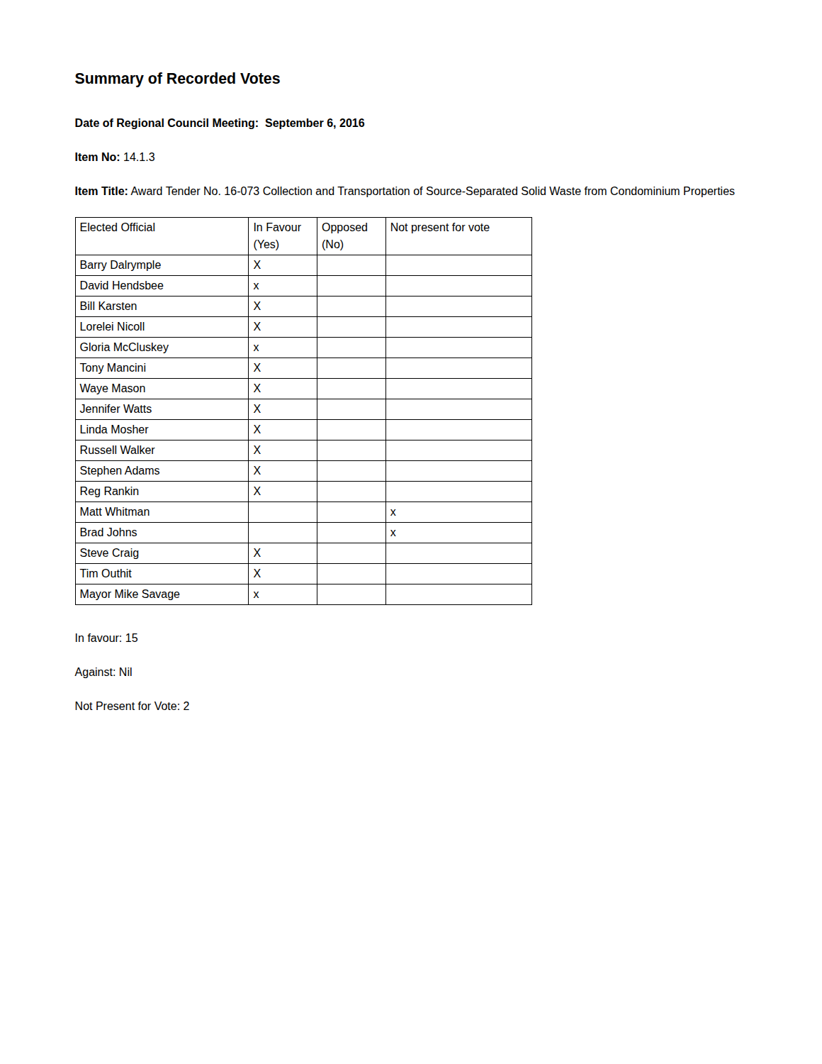Summary of Recorded Votes
Date of Regional Council Meeting: September 6, 2016
Item No: 14.1.3
Item Title: Award Tender No. 16-073 Collection and Transportation of Source-Separated Solid Waste from Condominium Properties
| Elected Official | In Favour (Yes) | Opposed (No) | Not present for vote |
| --- | --- | --- | --- |
| Barry Dalrymple | X | | |
| David Hendsbee | x | | |
| Bill Karsten | X | | |
| Lorelei Nicoll | X | | |
| Gloria McCluskey | x | | |
| Tony Mancini | X | | |
| Waye Mason | X | | |
| Jennifer Watts | X | | |
| Linda Mosher | X | | |
| Russell Walker | X | | |
| Stephen Adams | X | | |
| Reg Rankin | X | | |
| Matt Whitman | | | x |
| Brad Johns | | | x |
| Steve Craig | X | | |
| Tim Outhit | X | | |
| Mayor Mike Savage | x | | |
In favour: 15
Against: Nil
Not Present for Vote: 2